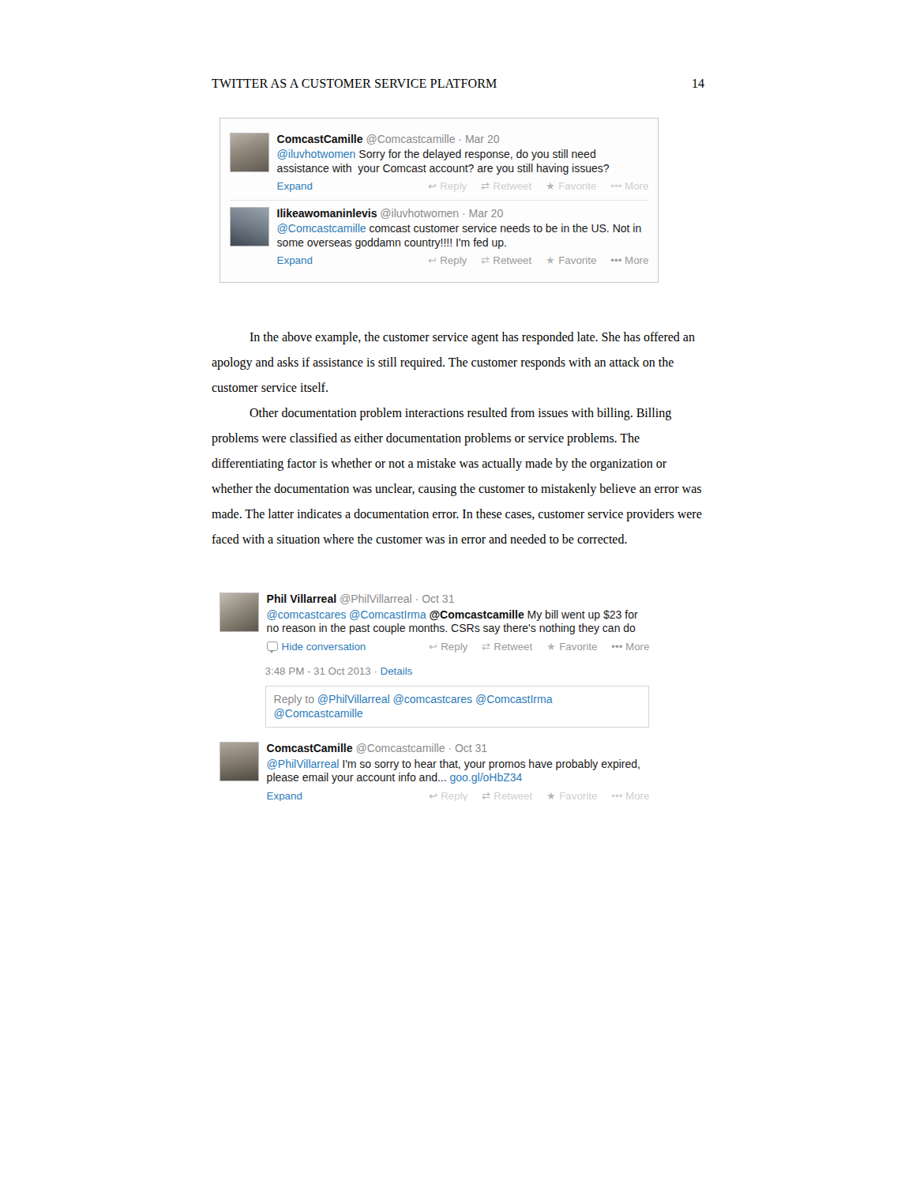Twitter as a Customer Service Platform 14
ComcastCamille @Comcastcamille · Mar 20
@iluvhotwomen Sorry for the delayed response, do you still need assistance with your Comcast account? are you still having issues?
Expand ↩Reply ⇄Retweet ★Favorite ••• More
Ilikeawomaninlevis @iluvhotwomen · Mar 20
@Comcastcamille comcast customer service needs to be in the US. Not in some overseas goddamn country!!!! I'm fed up.
Expand ↩Reply ⇄Retweet ★Favorite ••• More
In the above example, the customer service agent has responded late. She has offered an apology and asks if assistance is still required. The customer responds with an attack on the customer service itself.
Other documentation problem interactions resulted from issues with billing. Billing problems were classified as either documentation problems or service problems. The differentiating factor is whether or not a mistake was actually made by the organization or whether the documentation was unclear, causing the customer to mistakenly believe an error was made. The latter indicates a documentation error. In these cases, customer service providers were faced with a situation where the customer was in error and needed to be corrected.
Phil Villarreal @PhilVillarreal · Oct 31
@comcastcares @ComcastIrma @Comcastcamille My bill went up $23 for no reason in the past couple months. CSRs say there's nothing they can do
Hide conversation ↩Reply ⇄Retweet ★Favorite ••• More
3:48 PM - 31 Oct 2013 · Details
Reply to @PhilVillarreal @comcastcares @ComcastIrma @Comcastcamille
ComcastCamille @Comcastcamille · Oct 31
@PhilVillarreal I'm so sorry to hear that, your promos have probably expired, please email your account info and... goo.gl/oHbZ34
Expand ↩Reply ⇄Retweet ★Favorite ••• More